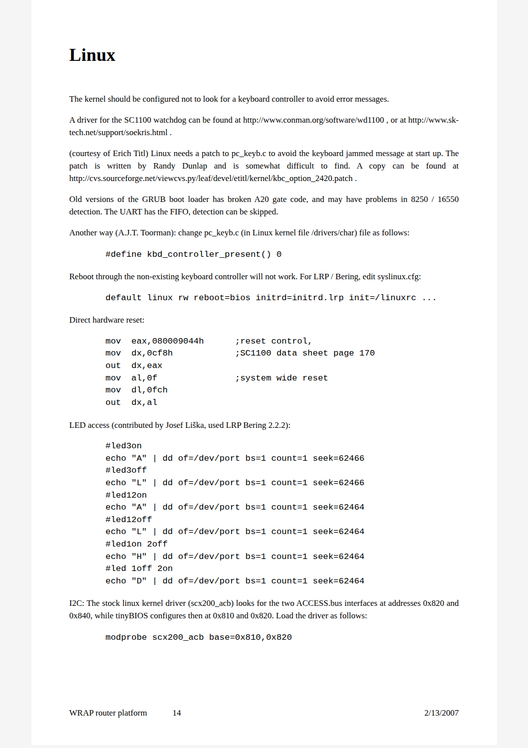Linux
The kernel should be configured not to look for a keyboard controller to avoid error messages.
A driver for the SC1100 watchdog can be found at http://www.conman.org/software/wd1100 , or at http://www.sk-tech.net/support/soekris.html .
(courtesy of Erich Titl) Linux needs a patch to pc_keyb.c to avoid the keyboard jammed message at start up. The patch is written by Randy Dunlap and is somewhat difficult to find. A copy can be found at http://cvs.sourceforge.net/viewcvs.py/leaf/devel/etitl/kernel/kbc_option_2420.patch .
Old versions of the GRUB boot loader has broken A20 gate code, and may have problems in 8250 / 16550 detection. The UART has the FIFO, detection can be skipped.
Another way (A.J.T. Toorman): change pc_keyb.c (in Linux kernel file /drivers/char) file as follows:
#define kbd_controller_present() 0
Reboot through the non-existing keyboard controller will not work. For LRP / Bering, edit syslinux.cfg:
default linux rw reboot=bios initrd=initrd.lrp init=/linuxrc ...
Direct hardware reset:
mov  eax,080009044h      ;reset control,
mov  dx,0cf8h            ;SC1100 data sheet page 170
out  dx,eax
mov  al,0f               ;system wide reset
mov  dl,0fch
out  dx,al
LED access (contributed by Josef Liška, used LRP Bering 2.2.2):
#led3on
echo "A" | dd of=/dev/port bs=1 count=1 seek=62466
#led3off
echo "L" | dd of=/dev/port bs=1 count=1 seek=62466
#led12on
echo "A" | dd of=/dev/port bs=1 count=1 seek=62464
#led12off
echo "L" | dd of=/dev/port bs=1 count=1 seek=62464
#led1on 2off
echo "H" | dd of=/dev/port bs=1 count=1 seek=62464
#led 1off 2on
echo "D" | dd of=/dev/port bs=1 count=1 seek=62464
I2C: The stock linux kernel driver (scx200_acb) looks for the two ACCESS.bus interfaces at addresses 0x820 and 0x840, while tinyBIOS configures then at 0x810 and 0x820. Load the driver as follows:
modprobe scx200_acb base=0x810,0x820
WRAP router platform 14 2/13/2007